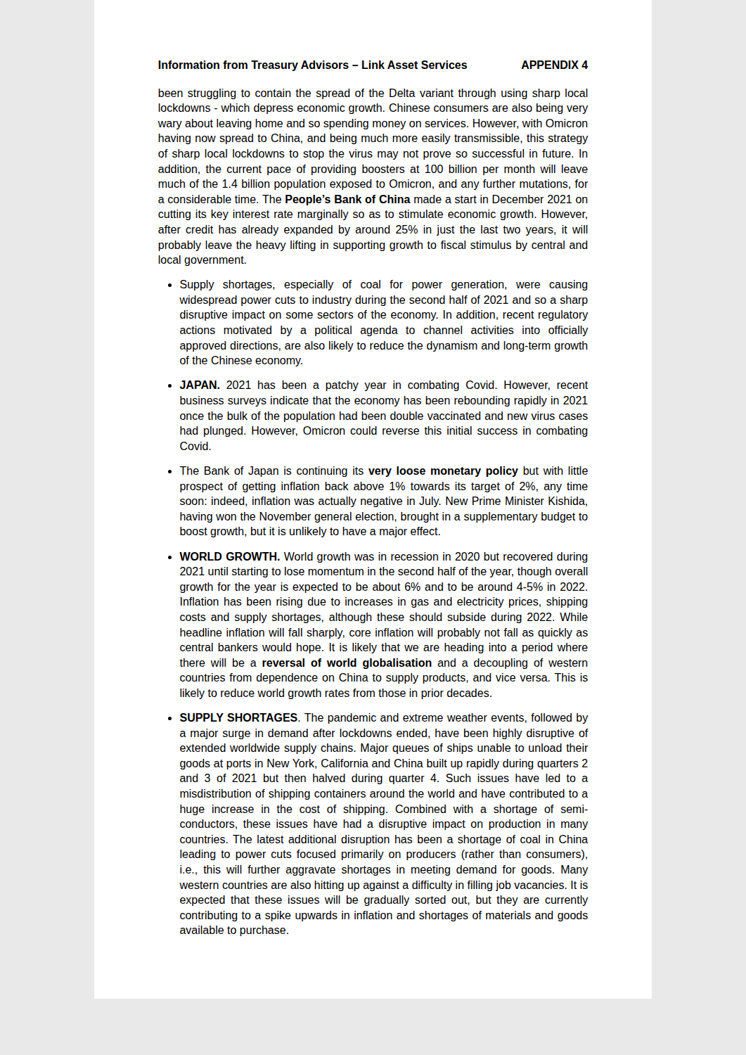Information from Treasury Advisors – Link Asset Services APPENDIX 4
been struggling to contain the spread of the Delta variant through using sharp local lockdowns - which depress economic growth. Chinese consumers are also being very wary about leaving home and so spending money on services. However, with Omicron having now spread to China, and being much more easily transmissible, this strategy of sharp local lockdowns to stop the virus may not prove so successful in future. In addition, the current pace of providing boosters at 100 billion per month will leave much of the 1.4 billion population exposed to Omicron, and any further mutations, for a considerable time. The People’s Bank of China made a start in December 2021 on cutting its key interest rate marginally so as to stimulate economic growth. However, after credit has already expanded by around 25% in just the last two years, it will probably leave the heavy lifting in supporting growth to fiscal stimulus by central and local government.
Supply shortages, especially of coal for power generation, were causing widespread power cuts to industry during the second half of 2021 and so a sharp disruptive impact on some sectors of the economy. In addition, recent regulatory actions motivated by a political agenda to channel activities into officially approved directions, are also likely to reduce the dynamism and long-term growth of the Chinese economy.
JAPAN. 2021 has been a patchy year in combating Covid. However, recent business surveys indicate that the economy has been rebounding rapidly in 2021 once the bulk of the population had been double vaccinated and new virus cases had plunged. However, Omicron could reverse this initial success in combating Covid.
The Bank of Japan is continuing its very loose monetary policy but with little prospect of getting inflation back above 1% towards its target of 2%, any time soon: indeed, inflation was actually negative in July. New Prime Minister Kishida, having won the November general election, brought in a supplementary budget to boost growth, but it is unlikely to have a major effect.
WORLD GROWTH. World growth was in recession in 2020 but recovered during 2021 until starting to lose momentum in the second half of the year, though overall growth for the year is expected to be about 6% and to be around 4-5% in 2022. Inflation has been rising due to increases in gas and electricity prices, shipping costs and supply shortages, although these should subside during 2022. While headline inflation will fall sharply, core inflation will probably not fall as quickly as central bankers would hope. It is likely that we are heading into a period where there will be a reversal of world globalisation and a decoupling of western countries from dependence on China to supply products, and vice versa. This is likely to reduce world growth rates from those in prior decades.
SUPPLY SHORTAGES. The pandemic and extreme weather events, followed by a major surge in demand after lockdowns ended, have been highly disruptive of extended worldwide supply chains. Major queues of ships unable to unload their goods at ports in New York, California and China built up rapidly during quarters 2 and 3 of 2021 but then halved during quarter 4. Such issues have led to a misdistribution of shipping containers around the world and have contributed to a huge increase in the cost of shipping. Combined with a shortage of semi-conductors, these issues have had a disruptive impact on production in many countries. The latest additional disruption has been a shortage of coal in China leading to power cuts focused primarily on producers (rather than consumers), i.e., this will further aggravate shortages in meeting demand for goods. Many western countries are also hitting up against a difficulty in filling job vacancies. It is expected that these issues will be gradually sorted out, but they are currently contributing to a spike upwards in inflation and shortages of materials and goods available to purchase.